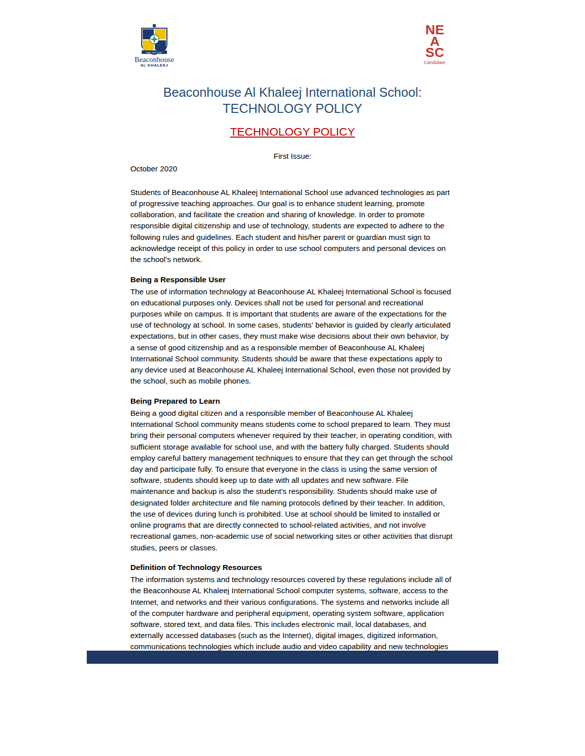FEEL THE LIGHT
Beaconhouse
AL KHALEEJ
N E
A
S C
Candidate
Beaconhouse Al Khaleej International School: TECHNOLOGY POLICY
TECHNOLOGY POLICY
First Issue:
October 2020
Students of Beaconhouse AL Khaleej International School use advanced technologies as part of progressive teaching approaches. Our goal is to enhance student learning, promote collaboration, and facilitate the creation and sharing of knowledge. In order to promote responsible digital citizenship and use of technology, students are expected to adhere to the following rules and guidelines. Each student and his/her parent or guardian must sign to acknowledge receipt of this policy in order to use school computers and personal devices on the school's network.
Being a Responsible User
The use of information technology at Beaconhouse AL Khaleej International School is focused on educational purposes only. Devices shall not be used for personal and recreational purposes while on campus. It is important that students are aware of the expectations for the use of technology at school. In some cases, students' behavior is guided by clearly articulated expectations, but in other cases, they must make wise decisions about their own behavior, by a sense of good citizenship and as a responsible member of Beaconhouse AL Khaleej International School community. Students should be aware that these expectations apply to any device used at Beaconhouse AL Khaleej International School, even those not provided by the school, such as mobile phones.
Being Prepared to Learn
Being a good digital citizen and a responsible member of Beaconhouse AL Khaleej International School community means students come to school prepared to learn. They must bring their personal computers whenever required by their teacher, in operating condition, with sufficient storage available for school use, and with the battery fully charged. Students should employ careful battery management techniques to ensure that they can get through the school day and participate fully. To ensure that everyone in the class is using the same version of software, students should keep up to date with all updates and new software. File maintenance and backup is also the student's responsibility. Students should make use of designated folder architecture and file naming protocols defined by their teacher. In addition, the use of devices during lunch is prohibited. Use at school should be limited to installed or online programs that are directly connected to school-related activities, and not involve recreational games, non-academic use of social networking sites or other activities that disrupt studies, peers or classes.
Definition of Technology Resources
The information systems and technology resources covered by these regulations include all of the Beaconhouse AL Khaleej International School computer systems, software, access to the Internet, and networks and their various configurations. The systems and networks include all of the computer hardware and peripheral equipment, operating system software, application software, stored text, and data files. This includes electronic mail, local databases, and externally accessed databases (such as the Internet), digital images, digitized information, communications technologies which include audio and video capability and new technologies as they become